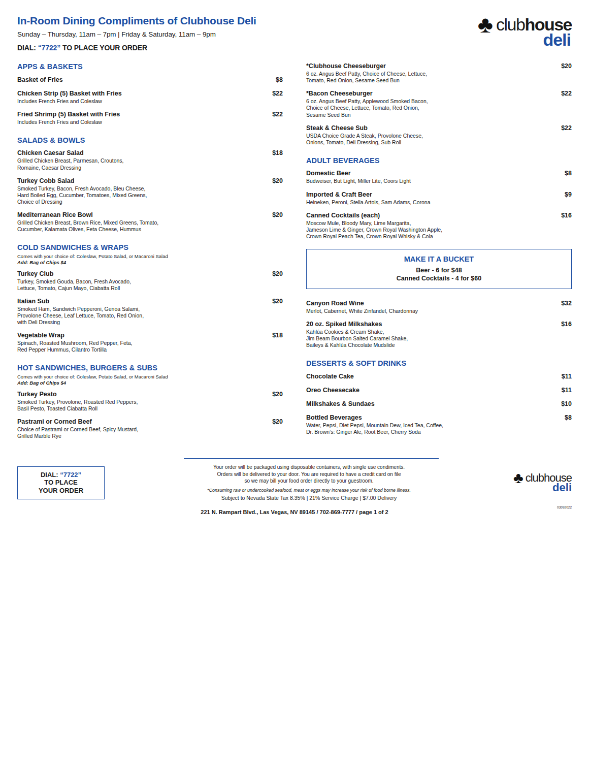In-Room Dining Compliments of Clubhouse Deli
Sunday – Thursday, 11am – 7pm | Friday & Saturday, 11am – 9pm
DIAL: “7722” TO PLACE YOUR ORDER
♣ clubhouse
deli
Apps & Baskets
Basket of Fries$8
Chicken Strip (5) Basket with Fries$22
Includes French Fries and Coleslaw
Fried Shrimp (5) Basket with Fries$22
Includes French Fries and Coleslaw
Salads & Bowls
Chicken Caesar Salad$18
Grilled Chicken Breast, Parmesan, Croutons,
Romaine, Caesar Dressing
Turkey Cobb Salad$20
Smoked Turkey, Bacon, Fresh Avocado, Bleu Cheese,
Hard Boiled Egg, Cucumber, Tomatoes, Mixed Greens,
Choice of Dressing
Mediterranean Rice Bowl$20
Grilled Chicken Breast, Brown Rice, Mixed Greens, Tomato,
Cucumber, Kalamata Olives, Feta Cheese, Hummus
Cold Sandwiches & Wraps
Comes with your choice of: Coleslaw, Potato Salad, or Macaroni Salad
Add: Bag of Chips $4
Turkey Club$20
Turkey, Smoked Gouda, Bacon, Fresh Avocado,
Lettuce, Tomato, Cajun Mayo, Ciabatta Roll
Italian Sub$20
Smoked Ham, Sandwich Pepperoni, Genoa Salami,
Provolone Cheese, Leaf Lettuce, Tomato, Red Onion,
with Deli Dressing
Vegetable Wrap$18
Spinach, Roasted Mushroom, Red Pepper, Feta,
Red Pepper Hummus, Cilantro Tortilla
Hot Sandwiches, Burgers & Subs
Comes with your choice of: Coleslaw, Potato Salad, or Macaroni Salad
Add: Bag of Chips $4
Turkey Pesto$20
Smoked Turkey, Provolone, Roasted Red Peppers,
Basil Pesto, Toasted Ciabatta Roll
Pastrami or Corned Beef$20
Choice of Pastrami or Corned Beef, Spicy Mustard,
Grilled Marble Rye
*Clubhouse Cheeseburger$20
6 oz. Angus Beef Patty, Choice of Cheese, Lettuce,
Tomato, Red Onion, Sesame Seed Bun
*Bacon Cheeseburger$22
6 oz. Angus Beef Patty, Applewood Smoked Bacon,
Choice of Cheese, Lettuce, Tomato, Red Onion,
Sesame Seed Bun
Steak & Cheese Sub$22
USDA Choice Grade A Steak, Provolone Cheese,
Onions, Tomato, Deli Dressing, Sub Roll
Adult Beverages
Domestic Beer$8
Budweiser, But Light, Miller Lite, Coors Light
Imported & Craft Beer$9
Heineken, Peroni, Stella Artois, Sam Adams, Corona
Canned Cocktails (each)$16
Moscow Mule, Bloody Mary, Lime Margarita,
Jameson Lime & Ginger, Crown Royal Washington Apple,
Crown Royal Peach Tea, Crown Royal Whisky & Cola
Make It a Bucket
Beer - 6 for $48
Canned Cocktails - 4 for $60
Canyon Road Wine$32
Merlot, Cabernet, White Zinfandel, Chardonnay
20 oz. Spiked Milkshakes$16
Kahlúa Cookies & Cream Shake,
Jim Beam Bourbon Salted Caramel Shake,
Baileys & Kahlúa Chocolate Mudslide
Desserts & Soft Drinks
Chocolate Cake$11
Oreo Cheesecake$11
Milkshakes & Sundaes$10
Bottled Beverages$8
Water, Pepsi, Diet Pepsi, Mountain Dew, Iced Tea, Coffee,
Dr. Brown’s: Ginger Ale, Root Beer, Cherry Soda
DIAL: “7722”
TO PLACE
YOUR ORDER
Your order will be packaged using disposable containers, with single use condiments.
Orders will be delivered to your door. You are required to have a credit card on file
so we may bill your food order directly to your guestroom.
*Consuming raw or undercooked seafood, meat or eggs may increase your risk of food borne illness.
Subject to Nevada State Tax 8.35% | 21% Service Charge | $7.00 Delivery
♣ clubhouse
deli
221 N. Rampart Blvd., Las Vegas, NV 89145 / 702-869-7777 / page 1 of 2 03092022